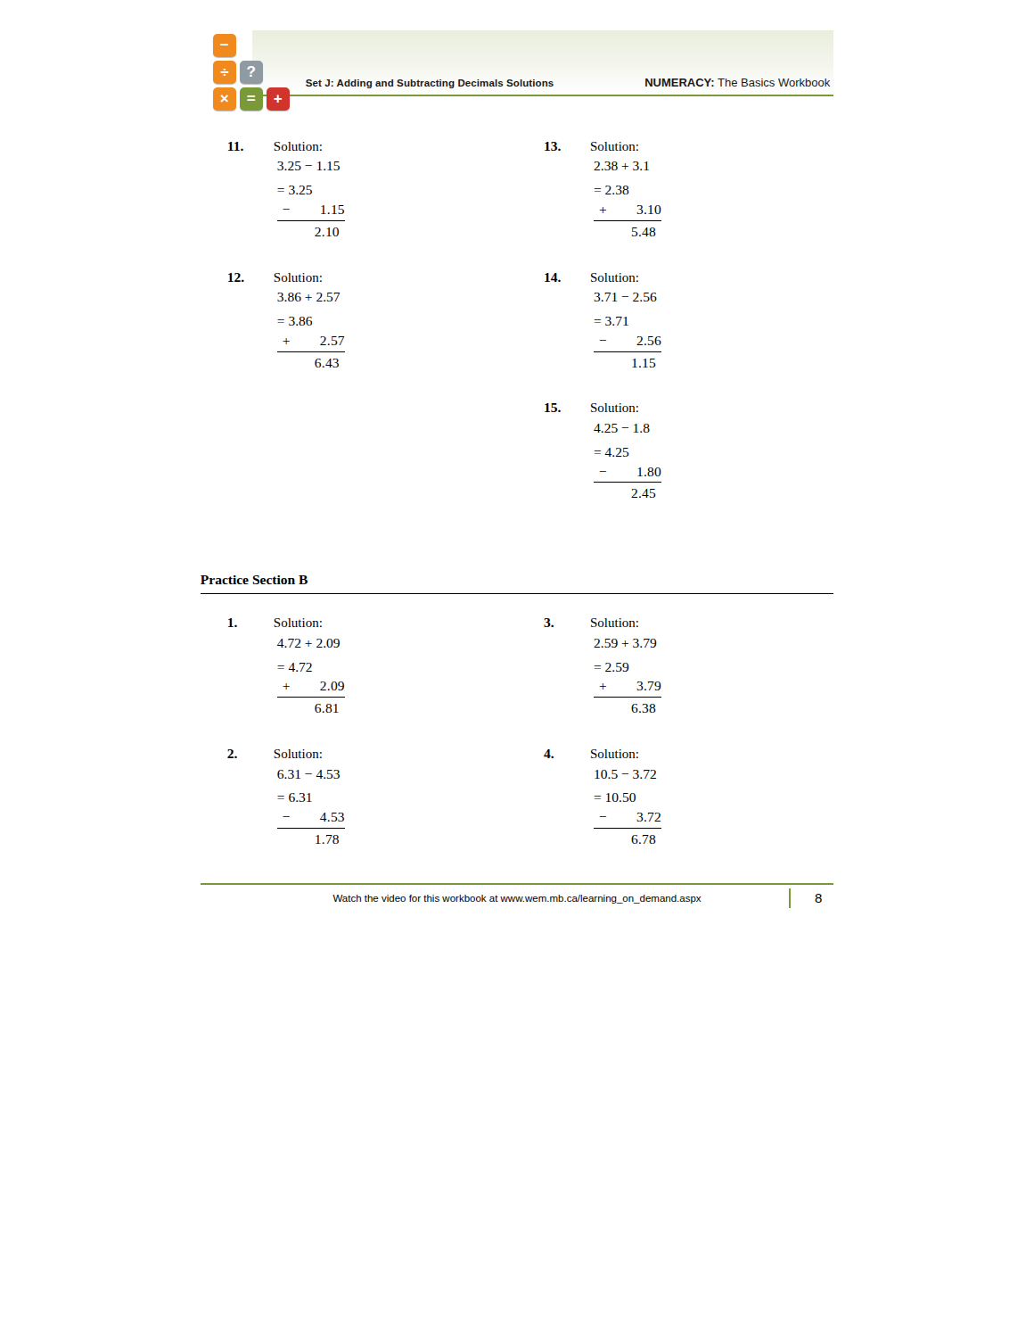−
÷
?
×
=
+
Set J: Adding and Subtracting Decimals Solutions
NUMERACY: The Basics Workbook
11.
Solution:
3.25 − 1.15
= 3.25
−1.15
2.10
12.
Solution:
3.86 + 2.57
= 3.86
+2.57
6.43
13.
Solution:
2.38 + 3.1
= 2.38
+3.10
5.48
14.
Solution:
3.71 − 2.56
= 3.71
−2.56
1.15
15.
Solution:
4.25 − 1.8
= 4.25
−1.80
2.45
Practice Section B
1.
Solution:
4.72 + 2.09
= 4.72
+2.09
6.81
2.
Solution:
6.31 − 4.53
= 6.31
−4.53
1.78
3.
Solution:
2.59 + 3.79
= 2.59
+3.79
6.38
4.
Solution:
10.5 − 3.72
= 10.50
− 3.72
6.78
Watch the video for this workbook at www.wem.mb.ca/learning_on_demand.aspx
8